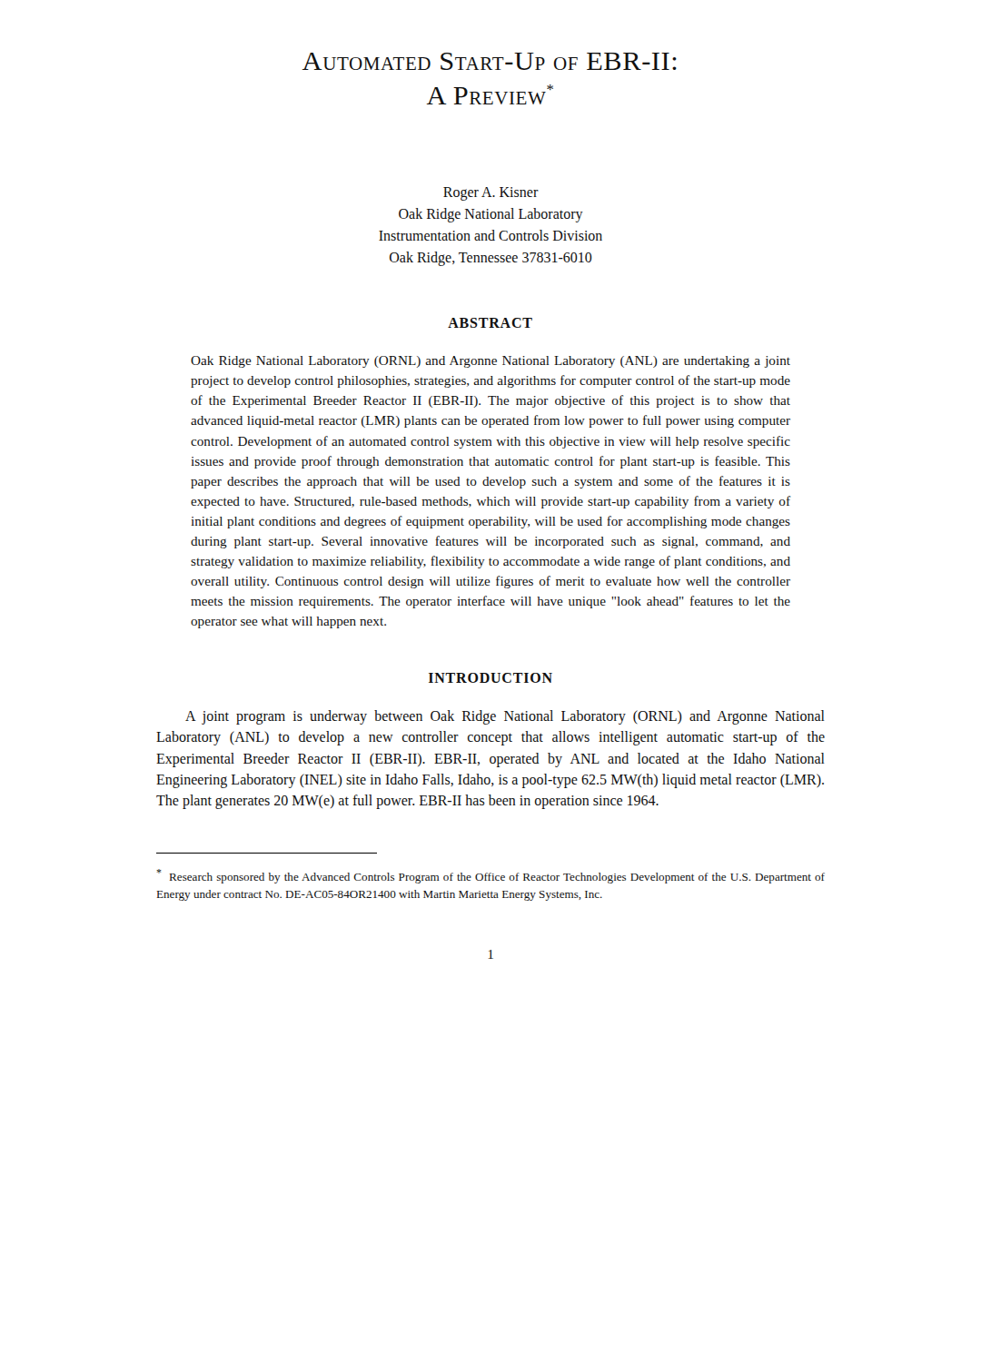Automated Start-Up of EBR-II:
A Preview*
Roger A. Kisner
Oak Ridge National Laboratory
Instrumentation and Controls Division
Oak Ridge, Tennessee 37831-6010
Abstract
Oak Ridge National Laboratory (ORNL) and Argonne National Laboratory (ANL) are undertaking a joint project to develop control philosophies, strategies, and algorithms for computer control of the start-up mode of the Experimental Breeder Reactor II (EBR-II). The major objective of this project is to show that advanced liquid-metal reactor (LMR) plants can be operated from low power to full power using computer control. Development of an automated control system with this objective in view will help resolve specific issues and provide proof through demonstration that automatic control for plant start-up is feasible. This paper describes the approach that will be used to develop such a system and some of the features it is expected to have. Structured, rule-based methods, which will provide start-up capability from a variety of initial plant conditions and degrees of equipment operability, will be used for accomplishing mode changes during plant start-up. Several innovative features will be incorporated such as signal, command, and strategy validation to maximize reliability, flexibility to accommodate a wide range of plant conditions, and overall utility. Continuous control design will utilize figures of merit to evaluate how well the controller meets the mission requirements. The operator interface will have unique "look ahead" features to let the operator see what will happen next.
Introduction
A joint program is underway between Oak Ridge National Laboratory (ORNL) and Argonne National Laboratory (ANL) to develop a new controller concept that allows intelligent automatic start-up of the Experimental Breeder Reactor II (EBR-II). EBR-II, operated by ANL and located at the Idaho National Engineering Laboratory (INEL) site in Idaho Falls, Idaho, is a pool-type 62.5 MW(th) liquid metal reactor (LMR). The plant generates 20 MW(e) at full power. EBR-II has been in operation since 1964.
* Research sponsored by the Advanced Controls Program of the Office of Reactor Technologies Development of the U.S. Department of Energy under contract No. DE-AC05-84OR21400 with Martin Marietta Energy Systems, Inc.
1